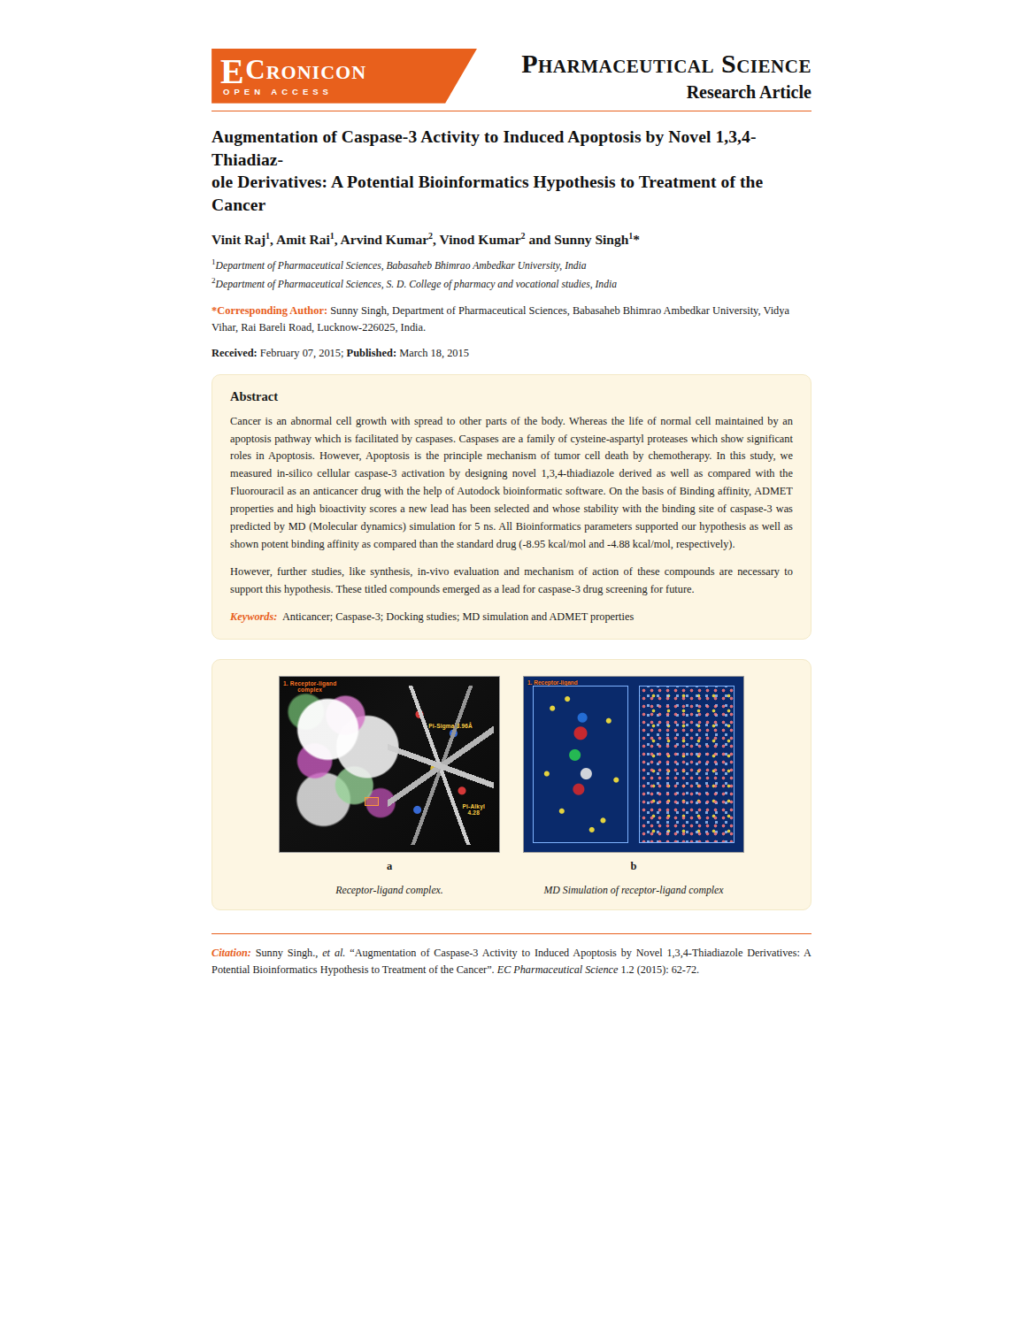ECronicon
OPEN ACCESS
Pharmaceutical Science
Research Article
Augmentation of Caspase-3 Activity to Induced Apoptosis by Novel 1,3,4-Thiadiaz-
ole Derivatives: A Potential Bioinformatics Hypothesis to Treatment of the Cancer
Vinit Raj1, Amit Rai1, Arvind Kumar2, Vinod Kumar2 and Sunny Singh1*
1Department of Pharmaceutical Sciences, Babasaheb Bhimrao Ambedkar University, India
2Department of Pharmaceutical Sciences, S. D. College of pharmacy and vocational studies, India
*Corresponding Author: Sunny Singh, Department of Pharmaceutical Sciences, Babasaheb Bhimrao Ambedkar University, Vidya Vihar, Rai Bareli Road, Lucknow-226025, India.
Received: February 07, 2015; Published: March 18, 2015
Abstract
Cancer is an abnormal cell growth with spread to other parts of the body. Whereas the life of normal cell maintained by an apoptosis pathway which is facilitated by caspases. Caspases are a family of cysteine-aspartyl proteases which show significant roles in Apoptosis. However, Apoptosis is the principle mechanism of tumor cell death by chemotherapy. In this study, we measured in-silico cellular caspase-3 activation by designing novel 1,3,4-thiadiazole derived as well as compared with the Fluorouracil as an anticancer drug with the help of Autodock bioinformatic software. On the basis of Binding affinity, ADMET properties and high bioactivity scores a new lead has been selected and whose stability with the binding site of caspase-3 was predicted by MD (Molecular dynamics) simulation for 5 ns. All Bioinformatics parameters supported our hypothesis as well as shown potent binding affinity as compared than the standard drug (-8.95 kcal/mol and -4.88 kcal/mol, respectively).
However, further studies, like synthesis, in-vivo evaluation and mechanism of action of these compounds are necessary to support this hypothesis. These titled compounds emerged as a lead for caspase-3 drug screening for future.
Keywords: Anticancer; Caspase-3; Docking studies; MD simulation and ADMET properties
1. Receptor-ligand
complex Pi-Sigma 3.96Å Pi-Alkyl
4.28
a
1. Receptor-ligand
complex
b
Receptor-ligand complex.
MD Simulation of receptor-ligand complex
Citation: Sunny Singh., et al. “Augmentation of Caspase-3 Activity to Induced Apoptosis by Novel 1,3,4-Thiadiazole Derivatives: A Potential Bioinformatics Hypothesis to Treatment of the Cancer”. EC Pharmaceutical Science 1.2 (2015): 62-72.